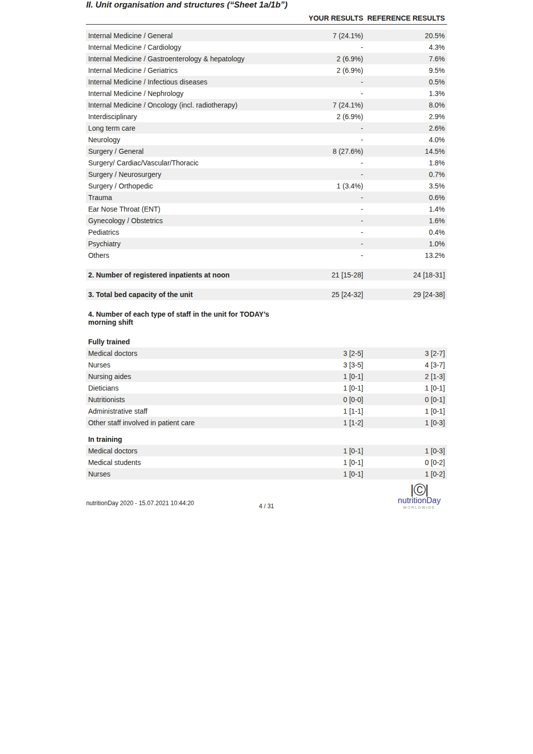II. Unit organisation and structures (“Sheet 1a/1b”)
| | YOUR RESULTS | REFERENCE RESULTS |
| --- | --- | --- |
| Internal Medicine / General | 7 (24.1%) | 20.5% |
| Internal Medicine / Cardiology | - | 4.3% |
| Internal Medicine / Gastroenterology & hepatology | 2 (6.9%) | 7.6% |
| Internal Medicine / Geriatrics | 2 (6.9%) | 9.5% |
| Internal Medicine / Infectious diseases | - | 0.5% |
| Internal Medicine / Nephrology | - | 1.3% |
| Internal Medicine / Oncology (incl. radiotherapy) | 7 (24.1%) | 8.0% |
| Interdisciplinary | 2 (6.9%) | 2.9% |
| Long term care | - | 2.6% |
| Neurology | - | 4.0% |
| Surgery / General | 8 (27.6%) | 14.5% |
| Surgery/ Cardiac/Vascular/Thoracic | - | 1.8% |
| Surgery / Neurosurgery | - | 0.7% |
| Surgery / Orthopedic | 1 (3.4%) | 3.5% |
| Trauma | - | 0.6% |
| Ear Nose Throat (ENT) | - | 1.4% |
| Gynecology / Obstetrics | - | 1.6% |
| Pediatrics | - | 0.4% |
| Psychiatry | - | 1.0% |
| Others | - | 13.2% |
| 2. Number of registered inpatients at noon | 21 [15-28] | 24 [18-31] |
| 3. Total bed capacity of the unit | 25 [24-32] | 29 [24-38] |
| 4. Number of each type of staff in the unit for TODAY’s morning shift | | |
| Fully trained | | |
| Medical doctors | 3 [2-5] | 3 [2-7] |
| Nurses | 3 [3-5] | 4 [3-7] |
| Nursing aides | 1 [0-1] | 2 [1-3] |
| Dieticians | 1 [0-1] | 1 [0-1] |
| Nutritionists | 0 [0-0] | 0 [0-1] |
| Administrative staff | 1 [1-1] | 1 [0-1] |
| Other staff involved in patient care | 1 [1-2] | 1 [0-3] |
| In training | | |
| Medical doctors | 1 [0-1] | 1 [0-3] |
| Medical students | 1 [0-1] | 0 [0-2] |
| Nurses | 1 [0-1] | 1 [0-2] |
nutritionDay 2020 - 15.07.2021 10:44:20
4 / 31
|Ⓒ|
nutritionDay
WORLDWIDE